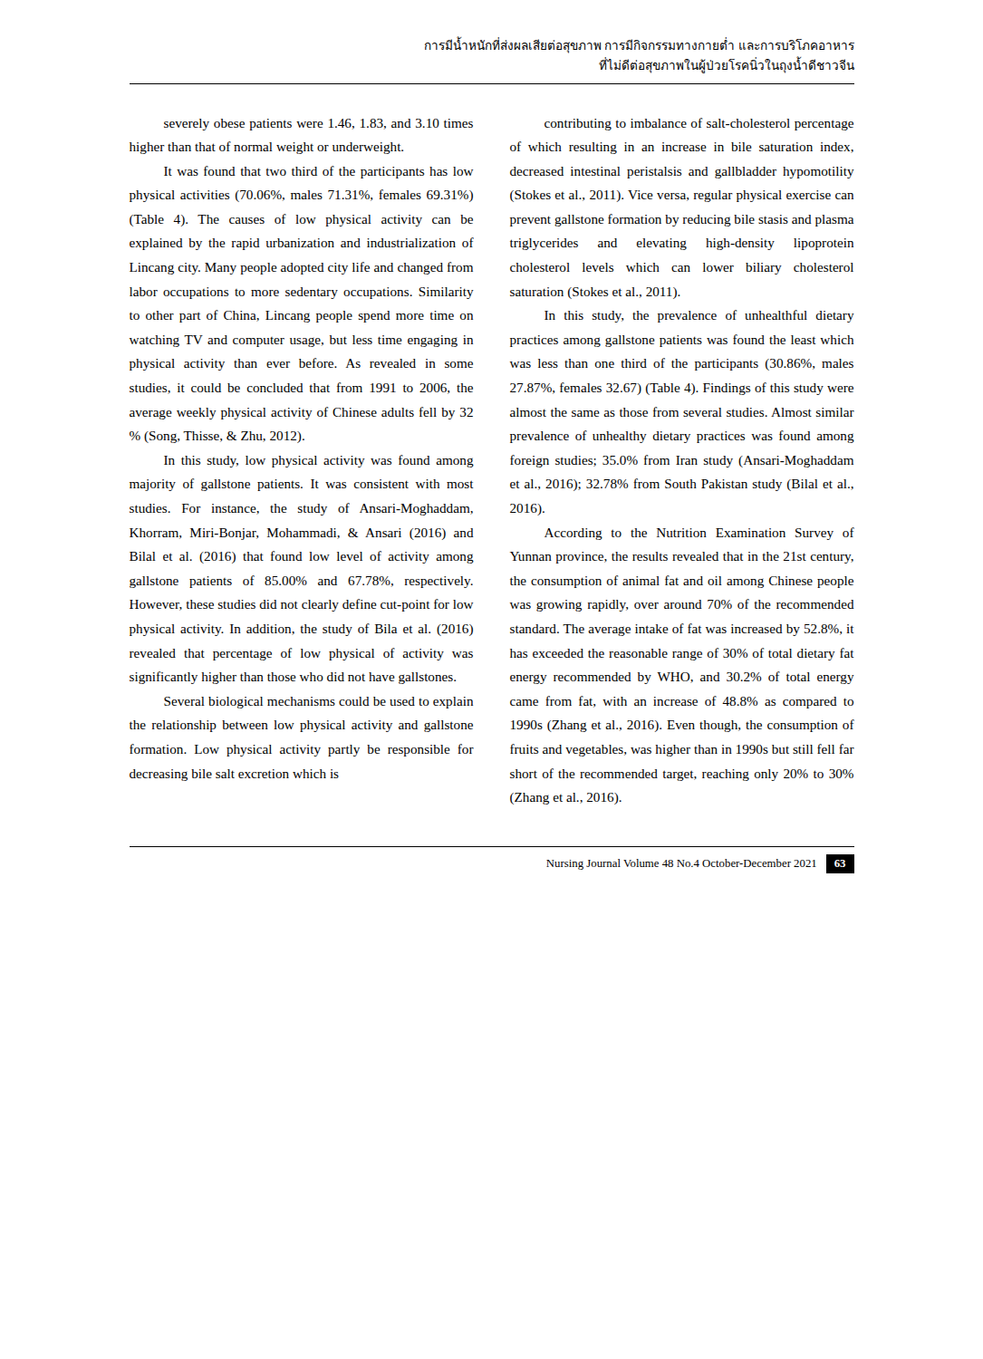การมีน้ำหนักที่ส่งผลเสียต่อสุขภาพ การมีกิจกรรมทางกายต่ำ และการบริโภคอาหาร
ที่ไม่ดีต่อสุขภาพในผู้ป่วยโรคนิ่วในถุงน้ำดีชาวจีน
severely obese patients were 1.46, 1.83, and 3.10 times higher than that of normal weight or underweight.
It was found that two third of the participants has low physical activities (70.06%, males 71.31%, females 69.31%) (Table 4). The causes of low physical activity can be explained by the rapid urbanization and industrialization of Lincang city. Many people adopted city life and changed from labor occupations to more sedentary occupations. Similarity to other part of China, Lincang people spend more time on watching TV and computer usage, but less time engaging in physical activity than ever before. As revealed in some studies, it could be concluded that from 1991 to 2006, the average weekly physical activity of Chinese adults fell by 32 % (Song, Thisse, & Zhu, 2012).
In this study, low physical activity was found among majority of gallstone patients. It was consistent with most studies. For instance, the study of Ansari-Moghaddam, Khorram, Miri-Bonjar, Mohammadi, & Ansari (2016) and Bilal et al. (2016) that found low level of activity among gallstone patients of 85.00% and 67.78%, respectively. However, these studies did not clearly define cut-point for low physical activity. In addition, the study of Bila et al. (2016) revealed that percentage of low physical of activity was significantly higher than those who did not have gallstones.
Several biological mechanisms could be used to explain the relationship between low physical activity and gallstone formation. Low physical activity partly be responsible for decreasing bile salt excretion which is
contributing to imbalance of salt-cholesterol percentage of which resulting in an increase in bile saturation index, decreased intestinal peristalsis and gallbladder hypomotility (Stokes et al., 2011). Vice versa, regular physical exercise can prevent gallstone formation by reducing bile stasis and plasma triglycerides and elevating high-density lipoprotein cholesterol levels which can lower biliary cholesterol saturation (Stokes et al., 2011).
In this study, the prevalence of unhealthful dietary practices among gallstone patients was found the least which was less than one third of the participants (30.86%, males 27.87%, females 32.67) (Table 4). Findings of this study were almost the same as those from several studies. Almost similar prevalence of unhealthy dietary practices was found among foreign studies; 35.0% from Iran study (Ansari-Moghaddam et al., 2016); 32.78% from South Pakistan study (Bilal et al., 2016).
According to the Nutrition Examination Survey of Yunnan province, the results revealed that in the 21st century, the consumption of animal fat and oil among Chinese people was growing rapidly, over around 70% of the recommended standard. The average intake of fat was increased by 52.8%, it has exceeded the reasonable range of 30% of total dietary fat energy recommended by WHO, and 30.2% of total energy came from fat, with an increase of 48.8% as compared to 1990s (Zhang et al., 2016). Even though, the consumption of fruits and vegetables, was higher than in 1990s but still fell far short of the recommended target, reaching only 20% to 30% (Zhang et al., 2016).
Nursing Journal Volume 48 No.4 October-December 2021 63